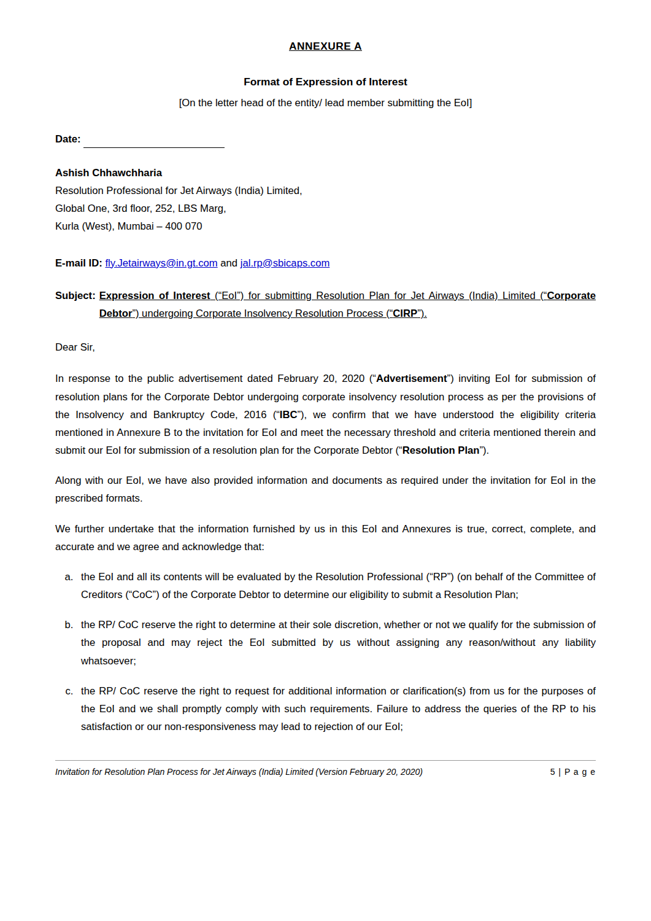ANNEXURE A
Format of Expression of Interest
[On the letter head of the entity/ lead member submitting the EoI]
Date:
Ashish Chhawchharia
Resolution Professional for Jet Airways (India) Limited,
Global One, 3rd floor, 252, LBS Marg,
Kurla (West), Mumbai – 400 070
E-mail ID: fly.Jetairways@in.gt.com and jal.rp@sbicaps.com
Subject: Expression of Interest (“EoI”) for submitting Resolution Plan for Jet Airways (India) Limited (“Corporate Debtor”) undergoing Corporate Insolvency Resolution Process (“CIRP”).
Dear Sir,
In response to the public advertisement dated February 20, 2020 (“Advertisement”) inviting EoI for submission of resolution plans for the Corporate Debtor undergoing corporate insolvency resolution process as per the provisions of the Insolvency and Bankruptcy Code, 2016 (“IBC”), we confirm that we have understood the eligibility criteria mentioned in Annexure B to the invitation for EoI and meet the necessary threshold and criteria mentioned therein and submit our EoI for submission of a resolution plan for the Corporate Debtor (“Resolution Plan”).
Along with our EoI, we have also provided information and documents as required under the invitation for EoI in the prescribed formats.
We further undertake that the information furnished by us in this EoI and Annexures is true, correct, complete, and accurate and we agree and acknowledge that:
the EoI and all its contents will be evaluated by the Resolution Professional (“RP”) (on behalf of the Committee of Creditors (“CoC”) of the Corporate Debtor to determine our eligibility to submit a Resolution Plan;
the RP/ CoC reserve the right to determine at their sole discretion, whether or not we qualify for the submission of the proposal and may reject the EoI submitted by us without assigning any reason/without any liability whatsoever;
the RP/ CoC reserve the right to request for additional information or clarification(s) from us for the purposes of the EoI and we shall promptly comply with such requirements. Failure to address the queries of the RP to his satisfaction or our non-responsiveness may lead to rejection of our EoI;
Invitation for Resolution Plan Process for Jet Airways (India) Limited (Version February 20, 2020) 5 | P a g e